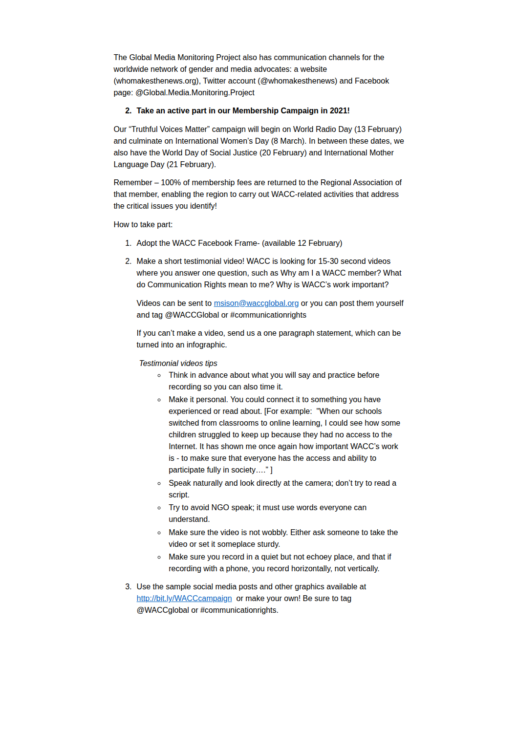The Global Media Monitoring Project also has communication channels for the worldwide network of gender and media advocates: a website (whomakesthenews.org), Twitter account (@whomakesthenews) and Facebook page: @Global.Media.Monitoring.Project
Take an active part in our Membership Campaign in 2021!
Our “Truthful Voices Matter” campaign will begin on World Radio Day (13 February) and culminate on International Women’s Day (8 March). In between these dates, we also have the World Day of Social Justice (20 February) and International Mother Language Day (21 February).
Remember – 100% of membership fees are returned to the Regional Association of that member, enabling the region to carry out WACC-related activities that address the critical issues you identify!
How to take part:
Adopt the WACC Facebook Frame- (available 12 February)
Make a short testimonial video! WACC is looking for 15-30 second videos where you answer one question, such as Why am I a WACC member? What do Communication Rights mean to me? Why is WACC’s work important?
Videos can be sent to msison@waccglobal.org or you can post them yourself and tag @WACCGlobal or #communicationrights
If you can’t make a video, send us a one paragraph statement, which can be turned into an infographic.
Testimonial videos tips
Think in advance about what you will say and practice before recording so you can also time it.
Make it personal. You could connect it to something you have experienced or read about. [For example: "When our schools switched from classrooms to online learning, I could see how some children struggled to keep up because they had no access to the Internet. It has shown me once again how important WACC’s work is - to make sure that everyone has the access and ability to participate fully in society….” ]
Speak naturally and look directly at the camera; don’t try to read a script.
Try to avoid NGO speak; it must use words everyone can understand.
Make sure the video is not wobbly. Either ask someone to take the video or set it someplace sturdy.
Make sure you record in a quiet but not echoey place, and that if recording with a phone, you record horizontally, not vertically.
Use the sample social media posts and other graphics available at http://bit.ly/WACCcampaign or make your own! Be sure to tag @WACCglobal or #communicationrights.